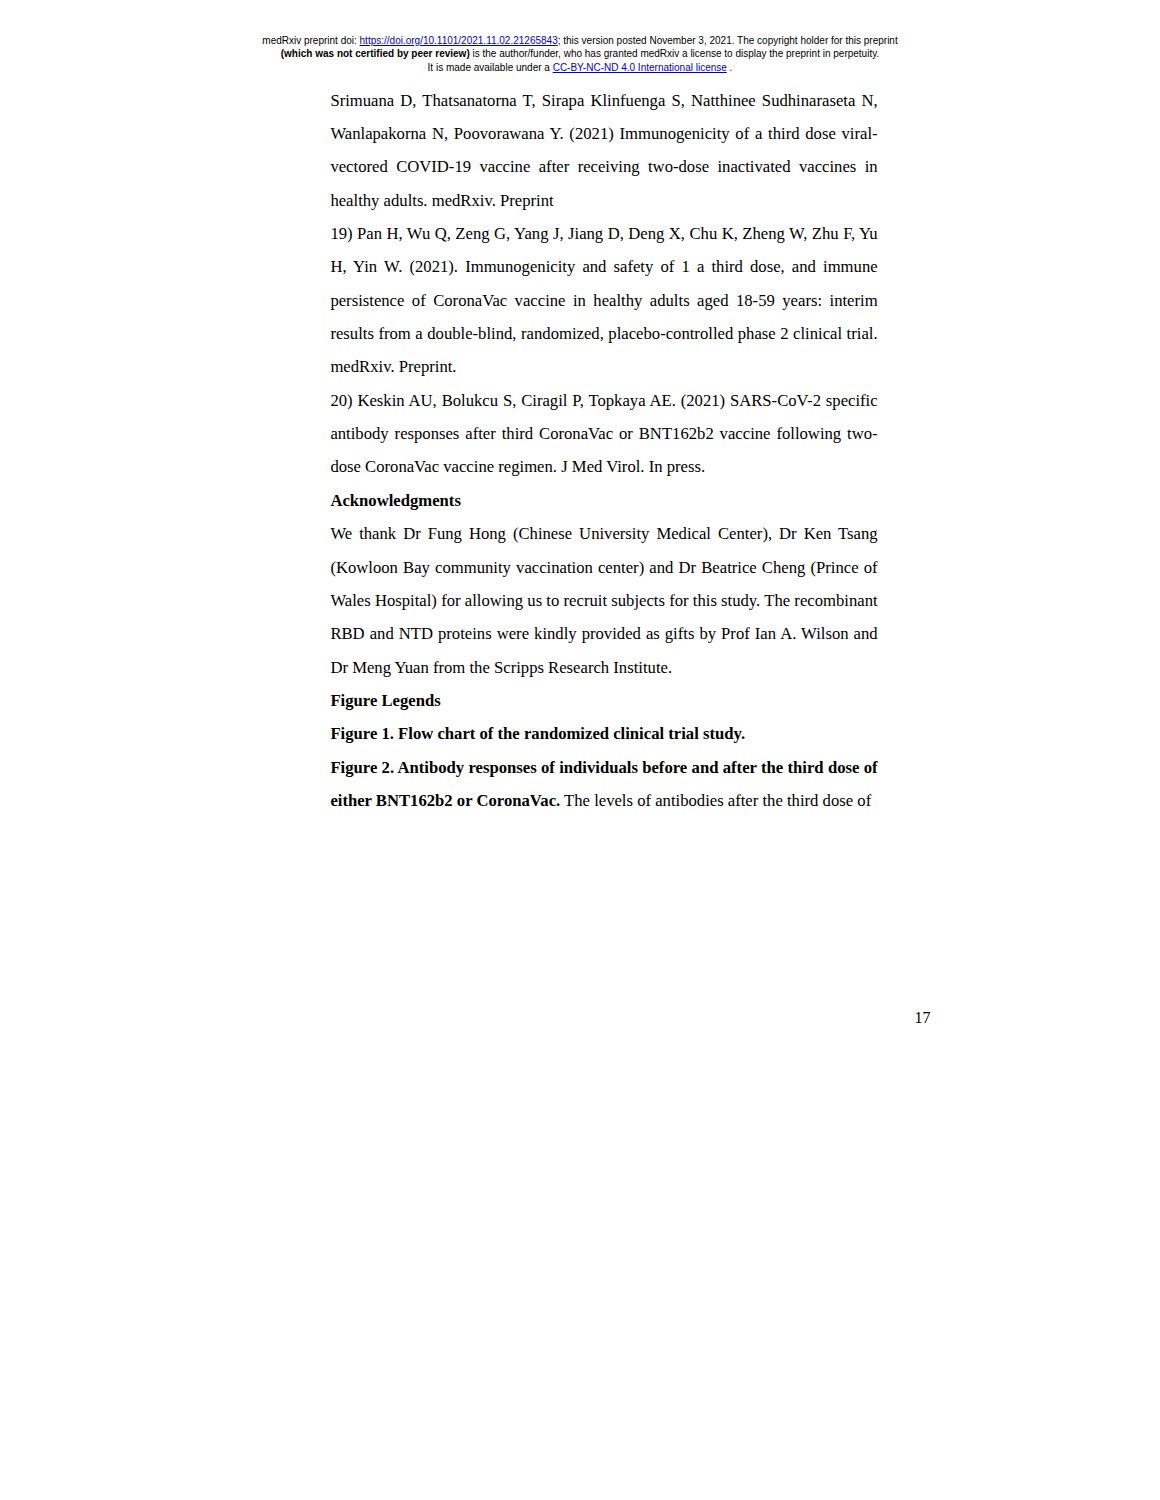medRxiv preprint doi: https://doi.org/10.1101/2021.11.02.21265843; this version posted November 3, 2021. The copyright holder for this preprint
(which was not certified by peer review) is the author/funder, who has granted medRxiv a license to display the preprint in perpetuity.
It is made available under a CC-BY-NC-ND 4.0 International license .
Srimuana D, Thatsanatorna T, Sirapa Klinfuenga S, Natthinee Sudhinaraseta N, Wanlapakorna N, Poovorawana Y. (2021) Immunogenicity of a third dose viral-vectored COVID-19 vaccine after receiving two-dose inactivated vaccines in healthy adults. medRxiv. Preprint
19) Pan H, Wu Q, Zeng G, Yang J, Jiang D, Deng X, Chu K, Zheng W, Zhu F, Yu H, Yin W. (2021). Immunogenicity and safety of 1 a third dose, and immune persistence of CoronaVac vaccine in healthy adults aged 18-59 years: interim results from a double-blind, randomized, placebo-controlled phase 2 clinical trial. medRxiv. Preprint.
20) Keskin AU, Bolukcu S, Ciragil P, Topkaya AE. (2021) SARS-CoV-2 specific antibody responses after third CoronaVac or BNT162b2 vaccine following two-dose CoronaVac vaccine regimen. J Med Virol. In press.
Acknowledgments
We thank Dr Fung Hong (Chinese University Medical Center), Dr Ken Tsang (Kowloon Bay community vaccination center) and Dr Beatrice Cheng (Prince of Wales Hospital) for allowing us to recruit subjects for this study. The recombinant RBD and NTD proteins were kindly provided as gifts by Prof Ian A. Wilson and Dr Meng Yuan from the Scripps Research Institute.
Figure Legends
Figure 1. Flow chart of the randomized clinical trial study.
Figure 2. Antibody responses of individuals before and after the third dose of either BNT162b2 or CoronaVac. The levels of antibodies after the third dose of
17